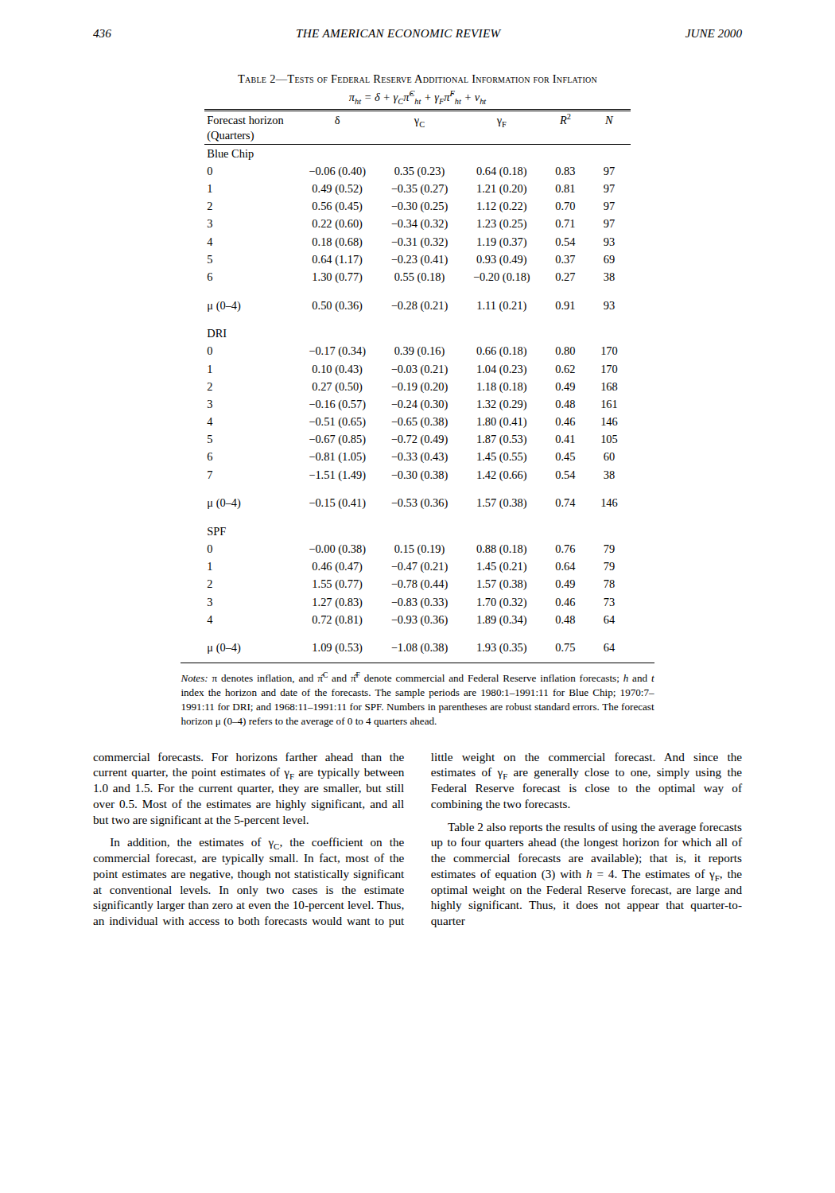436 THE AMERICAN ECONOMIC REVIEW JUNE 2000
Table 2—Tests of Federal Reserve Additional Information for Inflation π ht = δ + γ C π̂ C ht + γ F π̂ F ht + ν ht
| Forecast horizon (Quarters) | δ | γ C | γ F | R 2 | N |
| --- | --- | --- | --- | --- | --- |
| Blue Chip |
| 0 | −0.06 (0.40) | 0.35 (0.23) | 0.64 (0.18) | 0.83 | 97 |
| 1 | 0.49 (0.52) | −0.35 (0.27) | 1.21 (0.20) | 0.81 | 97 |
| 2 | 0.56 (0.45) | −0.30 (0.25) | 1.12 (0.22) | 0.70 | 97 |
| 3 | 0.22 (0.60) | −0.34 (0.32) | 1.23 (0.25) | 0.71 | 97 |
| 4 | 0.18 (0.68) | −0.31 (0.32) | 1.19 (0.37) | 0.54 | 93 |
| 5 | 0.64 (1.17) | −0.23 (0.41) | 0.93 (0.49) | 0.37 | 69 |
| 6 | 1.30 (0.77) | 0.55 (0.18) | −0.20 (0.18) | 0.27 | 38 |
| μ (0–4) | 0.50 (0.36) | −0.28 (0.21) | 1.11 (0.21) | 0.91 | 93 |
| DRI |
| 0 | −0.17 (0.34) | 0.39 (0.16) | 0.66 (0.18) | 0.80 | 170 |
| 1 | 0.10 (0.43) | −0.03 (0.21) | 1.04 (0.23) | 0.62 | 170 |
| 2 | 0.27 (0.50) | −0.19 (0.20) | 1.18 (0.18) | 0.49 | 168 |
| 3 | −0.16 (0.57) | −0.24 (0.30) | 1.32 (0.29) | 0.48 | 161 |
| 4 | −0.51 (0.65) | −0.65 (0.38) | 1.80 (0.41) | 0.46 | 146 |
| 5 | −0.67 (0.85) | −0.72 (0.49) | 1.87 (0.53) | 0.41 | 105 |
| 6 | −0.81 (1.05) | −0.33 (0.43) | 1.45 (0.55) | 0.45 | 60 |
| 7 | −1.51 (1.49) | −0.30 (0.38) | 1.42 (0.66) | 0.54 | 38 |
| μ (0–4) | −0.15 (0.41) | −0.53 (0.36) | 1.57 (0.38) | 0.74 | 146 |
| SPF |
| 0 | −0.00 (0.38) | 0.15 (0.19) | 0.88 (0.18) | 0.76 | 79 |
| 1 | 0.46 (0.47) | −0.47 (0.21) | 1.45 (0.21) | 0.64 | 79 |
| 2 | 1.55 (0.77) | −0.78 (0.44) | 1.57 (0.38) | 0.49 | 78 |
| 3 | 1.27 (0.83) | −0.83 (0.33) | 1.70 (0.32) | 0.46 | 73 |
| 4 | 0.72 (0.81) | −0.93 (0.36) | 1.89 (0.34) | 0.48 | 64 |
| μ (0–4) | 1.09 (0.53) | −1.08 (0.38) | 1.93 (0.35) | 0.75 | 64 |
Notes: π denotes inflation, and π̂C and π̂F denote commercial and Federal Reserve inflation forecasts; h and t index the horizon and date of the forecasts. The sample periods are 1980:1–1991:11 for Blue Chip; 1970:7–1991:11 for DRI; and 1968:11–1991:11 for SPF. Numbers in parentheses are robust standard errors. The forecast horizon μ (0–4) refers to the average of 0 to 4 quarters ahead.
commercial forecasts. For horizons farther ahead than the current quarter, the point estimates of γF are typically between 1.0 and 1.5. For the current quarter, they are smaller, but still over 0.5. Most of the estimates are highly significant, and all but two are significant at the 5-percent level.
In addition, the estimates of γC, the coefficient on the commercial forecast, are typically small. In fact, most of the point estimates are negative, though not statistically significant at conventional levels. In only two cases is the estimate significantly larger than zero at even the 10-percent level. Thus, an individual with access to both forecasts would want to put little weight on the commercial forecast. And since the estimates of γF are generally close to one, simply using the Federal Reserve forecast is close to the optimal way of combining the two forecasts.
Table 2 also reports the results of using the average forecasts up to four quarters ahead (the longest horizon for which all of the commercial forecasts are available); that is, it reports estimates of equation (3) with h = 4. The estimates of γF, the optimal weight on the Federal Reserve forecast, are large and highly significant. Thus, it does not appear that quarter-to-quarter